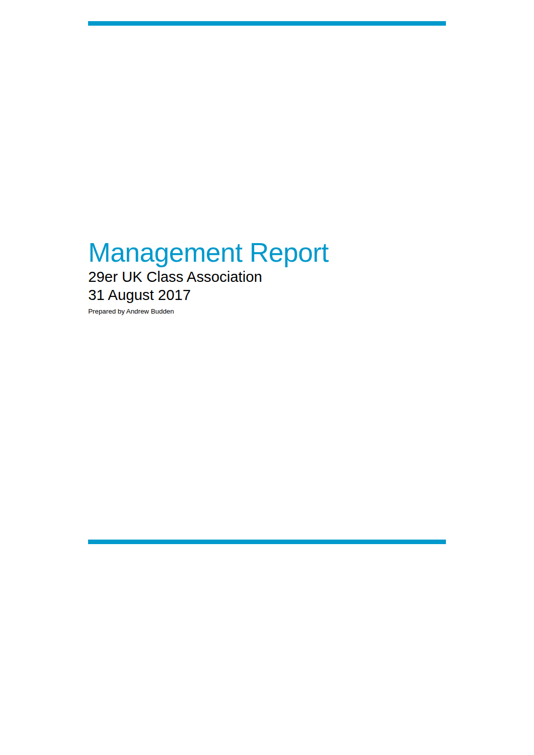Management Report
29er UK Class Association
31 August 2017
Prepared by Andrew Budden